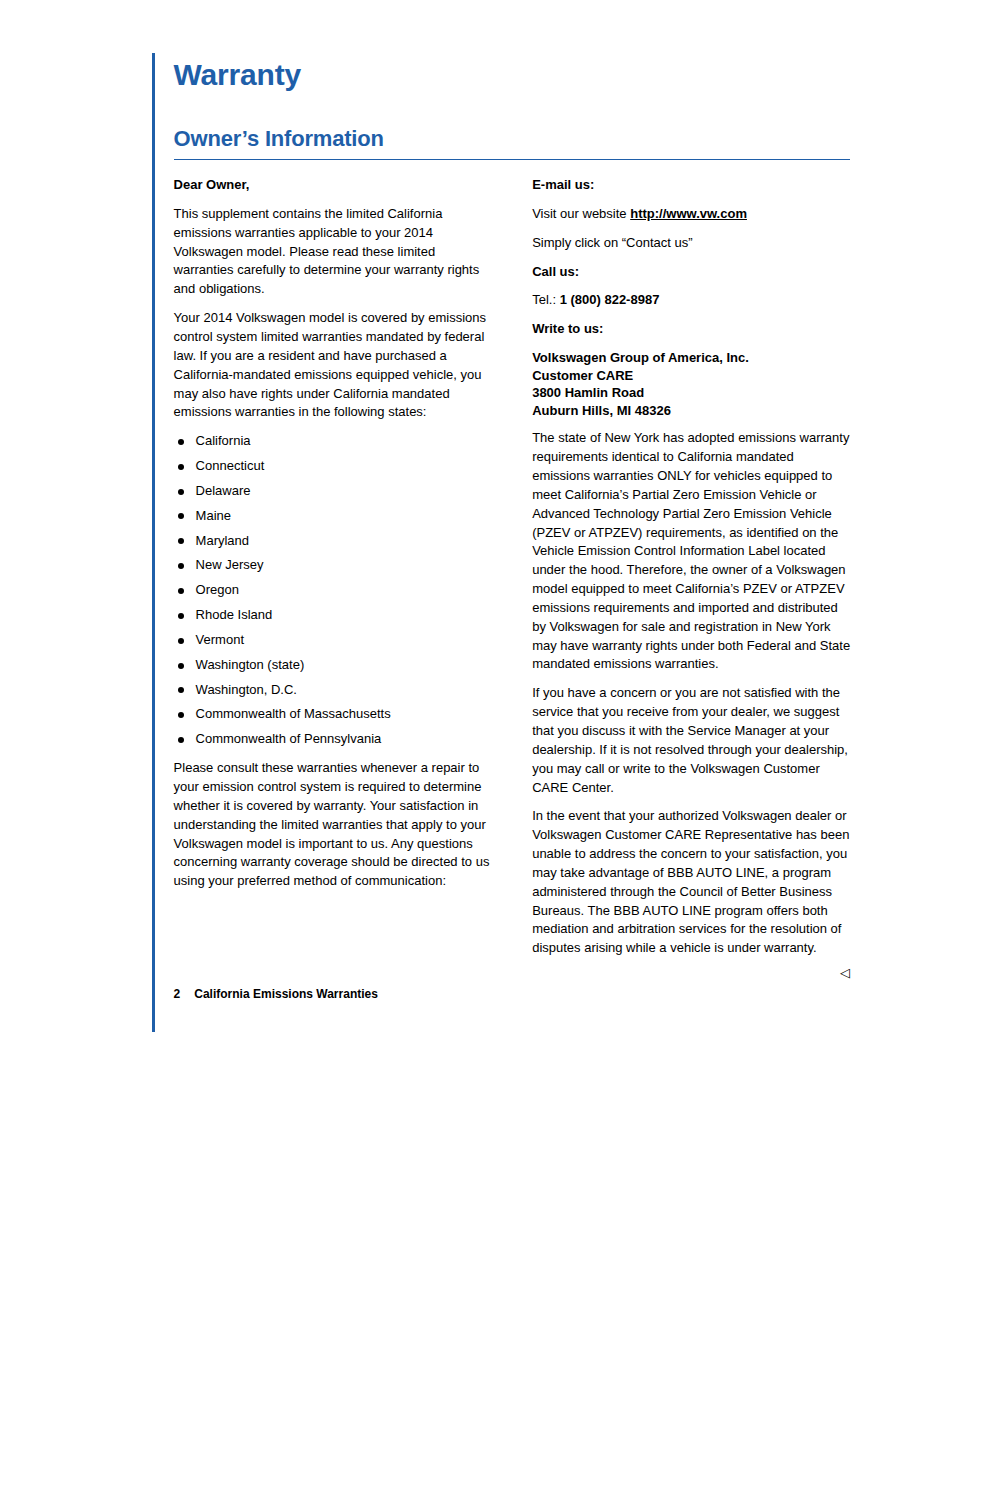Warranty
Owner’s Information
Dear Owner,
This supplement contains the limited California emissions warranties applicable to your 2014 Volkswagen model. Please read these limited warranties carefully to determine your warranty rights and obligations.
Your 2014 Volkswagen model is covered by emissions control system limited warranties mandated by federal law. If you are a resident and have purchased a California-mandated emissions equipped vehicle, you may also have rights under California mandated emissions warranties in the following states:
California
Connecticut
Delaware
Maine
Maryland
New Jersey
Oregon
Rhode Island
Vermont
Washington (state)
Washington, D.C.
Commonwealth of Massachusetts
Commonwealth of Pennsylvania
Please consult these warranties whenever a repair to your emission control system is required to determine whether it is covered by warranty. Your satisfaction in understanding the limited warranties that apply to your Volkswagen model is important to us. Any questions concerning warranty coverage should be directed to us using your preferred method of communication:
E-mail us:
Visit our website http://www.vw.com
Simply click on “Contact us”
Call us:
Tel.: 1 (800) 822-8987
Write to us:
Volkswagen Group of America, Inc.
Customer CARE
3800 Hamlin Road
Auburn Hills, MI 48326
The state of New York has adopted emissions warranty requirements identical to California mandated emissions warranties ONLY for vehicles equipped to meet California’s Partial Zero Emission Vehicle or Advanced Technology Partial Zero Emission Vehicle (PZEV or ATPZEV) requirements, as identified on the Vehicle Emission Control Information Label located under the hood. Therefore, the owner of a Volkswagen model equipped to meet California’s PZEV or ATPZEV emissions requirements and imported and distributed by Volkswagen for sale and registration in New York may have warranty rights under both Federal and State mandated emissions warranties.
If you have a concern or you are not satisfied with the service that you receive from your dealer, we suggest that you discuss it with the Service Manager at your dealership. If it is not resolved through your dealership, you may call or write to the Volkswagen Customer CARE Center.
In the event that your authorized Volkswagen dealer or Volkswagen Customer CARE Representative has been unable to address the concern to your satisfaction, you may take advantage of BBB AUTO LINE, a program administered through the Council of Better Business Bureaus. The BBB AUTO LINE program offers both mediation and arbitration services for the resolution of disputes arising while a vehicle is under warranty.
◁
2 California Emissions Warranties